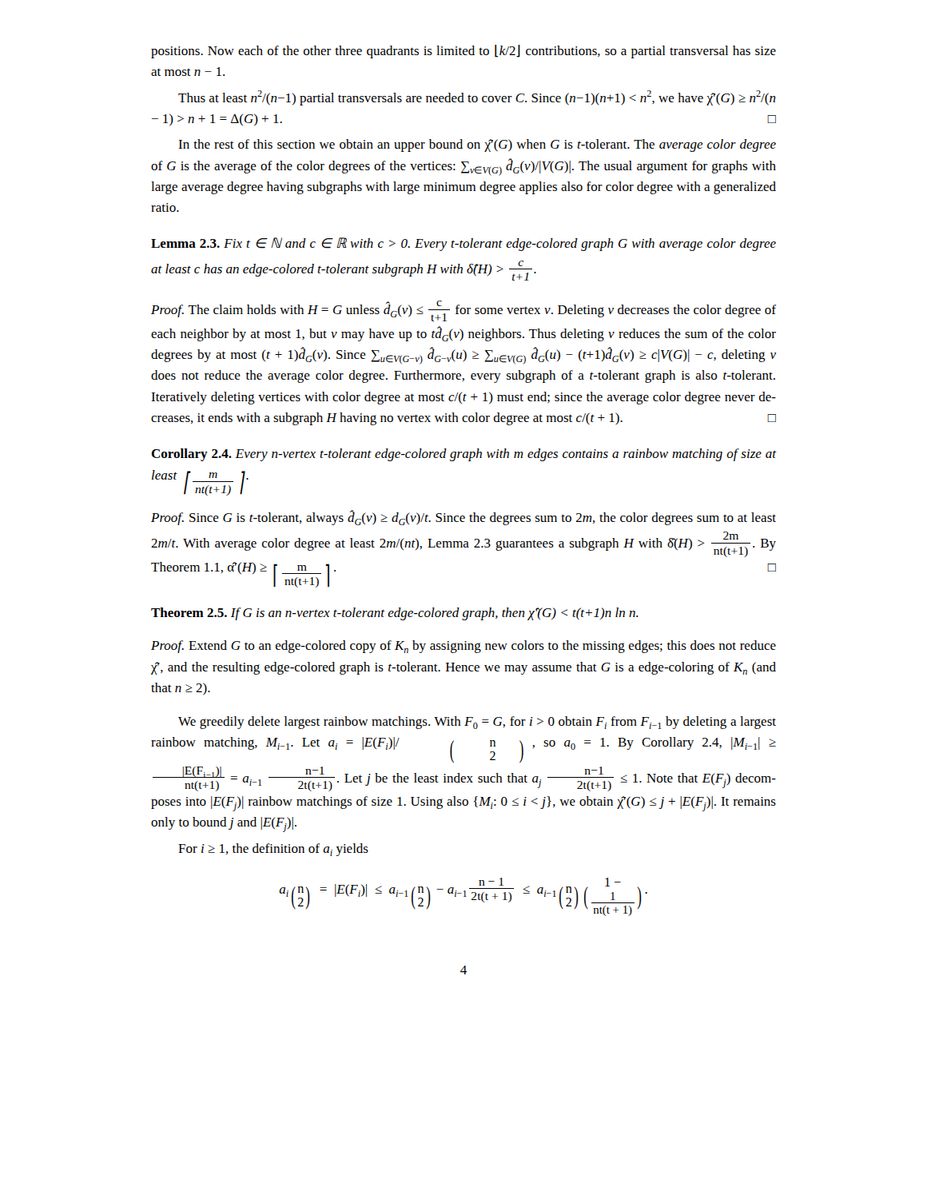positions. Now each of the other three quadrants is limited to ⌊k/2⌋ contributions, so a partial transversal has size at most n − 1.
Thus at least n2/(n−1) partial transversals are needed to cover C. Since (n−1)(n+1) < n2, we have χ̂′(G) ≥ n2/(n − 1) > n + 1 = Δ(G) + 1. □
In the rest of this section we obtain an upper bound on χ̂′(G) when G is t-tolerant. The average color degree of G is the average of the color degrees of the vertices: ∑v∈V(G) d̂G(v)/|V(G)|. The usual argument for graphs with large average degree having subgraphs with large minimum degree applies also for color degree with a generalized ratio.
Lemma 2.3. Fix t ∈ ℕ and c ∈ ℝ with c > 0. Every t-tolerant edge-colored graph G with average color degree at least c has an edge-colored t-tolerant subgraph H with δ̂(H) > ct+1.
Proof. The claim holds with H = G unless d̂G(v) ≤ ct+1 for some vertex v. Deleting v decreases the color degree of each neighbor by at most 1, but v may have up to td̂G(v) neighbors. Thus deleting v reduces the sum of the color degrees by at most (t + 1)d̂G(v). Since ∑u∈V(G−v) d̂G−v(u) ≥ ∑u∈V(G) d̂G(u) − (t+1)d̂G(v) ≥ c|V(G)| − c, deleting v does not reduce the average color degree. Furthermore, every subgraph of a t-tolerant graph is also t-tolerant. Iteratively deleting vertices with color degree at most c/(t + 1) must end; since the average color degree never decreases, it ends with a subgraph H having no vertex with color degree at most c/(t + 1). □
Corollary 2.4. Every n-vertex t-tolerant edge-colored graph with m edges contains a rainbow matching of size at least ⌈mnt(t+1)⌉.
Proof. Since G is t-tolerant, always d̂G(v) ≥ dG(v)/t. Since the degrees sum to 2m, the color degrees sum to at least 2m/t. With average color degree at least 2m/(nt), Lemma 2.3 guarantees a subgraph H with δ̂(H) > 2m nt(t+1). By Theorem 1.1, α̂′(H) ≥ ⌈mnt(t+1)⌉. □
Theorem 2.5. If G is an n-vertex t-tolerant edge-colored graph, then χ̂′(G) < t(t+1)n ln n.
Proof. Extend G to an edge-colored copy of Kn by assigning new colors to the missing edges; this does not reduce χ̂′, and the resulting edge-colored graph is t-tolerant. Hence we may assume that G is a edge-coloring of Kn (and that n ≥ 2).
We greedily delete largest rainbow matchings. With F0 = G, for i > 0 obtain Fi from Fi−1 by deleting a largest rainbow matching, Mi−1. Let ai = |E(Fi)|/(n 2), so a0 = 1. By Corollary 2.4, |Mi−1| ≥ |E(Fi−1)|nt(t+1) = ai−1 n−12t(t+1). Let j be the least index such that aj n−12t(t+1) ≤ 1. Note that E(Fj) decomposes into |E(Fj)| rainbow matchings of size 1. Using also {Mi: 0 ≤ i < j}, we obtain χ̂′(G) ≤ j + |E(Fj)|. It remains only to bound j and |E(Fj)|.
For i ≥ 1, the definition of ai yields
ai(n 2) = |E(Fi)| ≤ ai−1(n 2) − ai−1n − 12t(t + 1) ≤ ai−1(n 2)(1 − 1 nt(t + 1)).
4